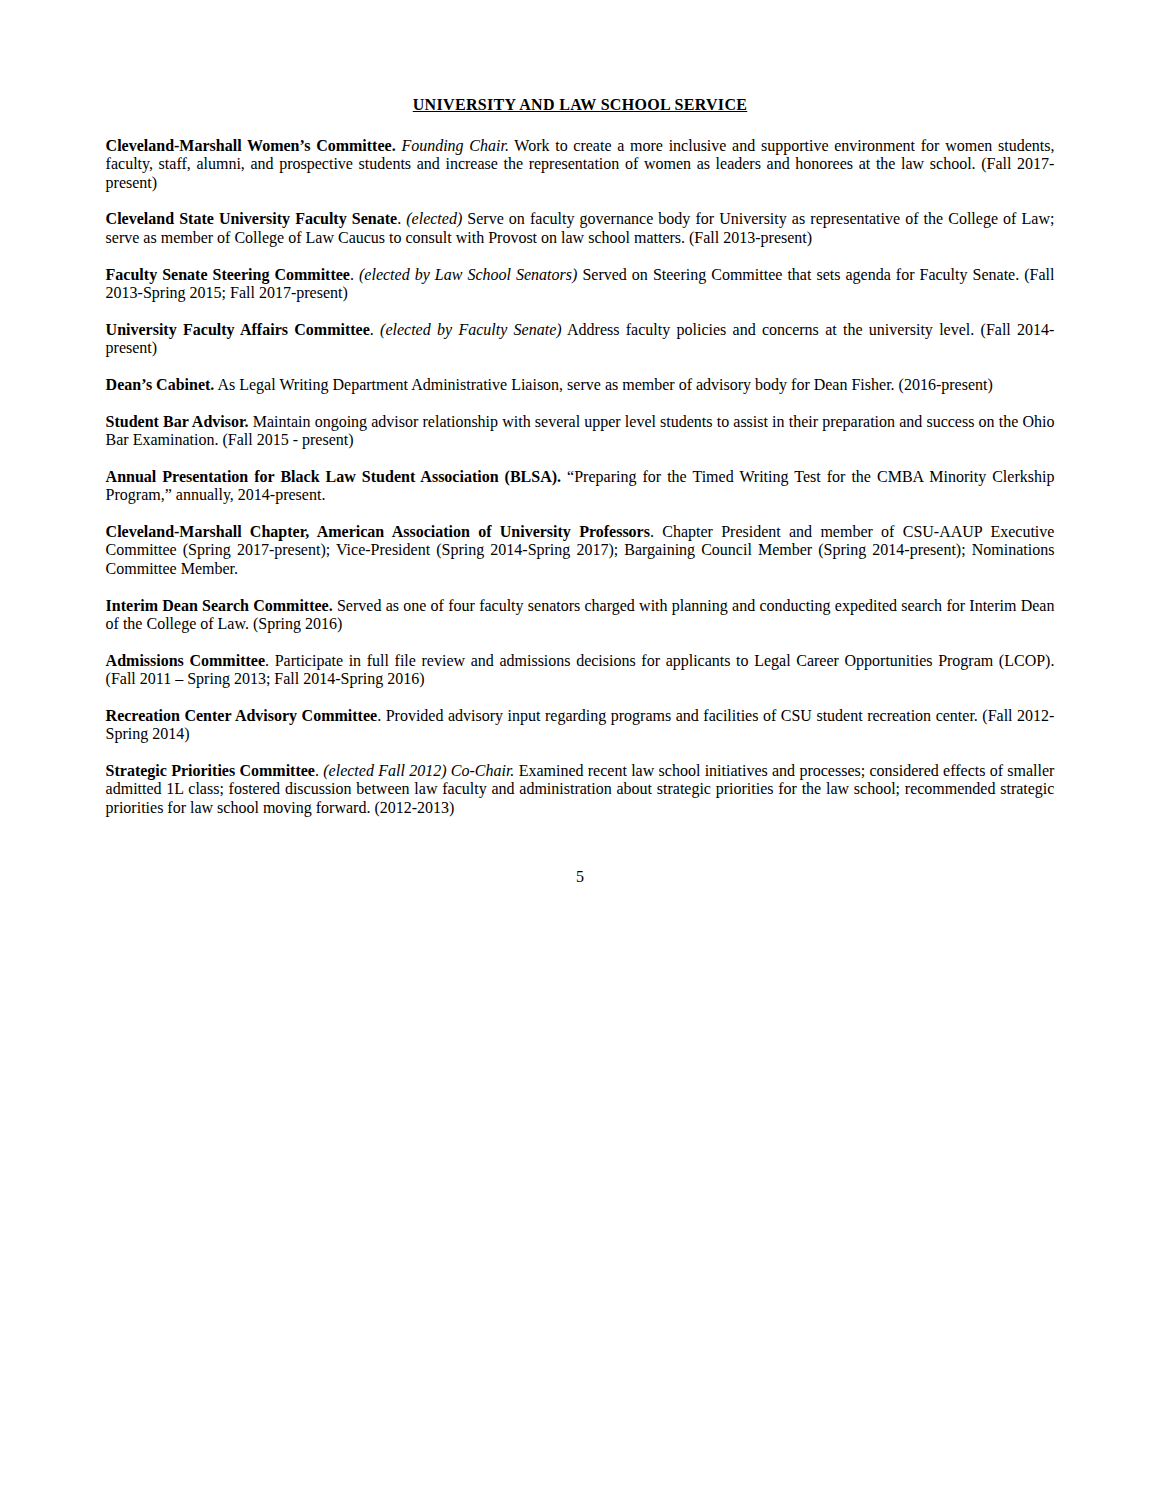UNIVERSITY AND LAW SCHOOL SERVICE
Cleveland-Marshall Women’s Committee. Founding Chair. Work to create a more inclusive and supportive environment for women students, faculty, staff, alumni, and prospective students and increase the representation of women as leaders and honorees at the law school. (Fall 2017-present)
Cleveland State University Faculty Senate. (elected) Serve on faculty governance body for University as representative of the College of Law; serve as member of College of Law Caucus to consult with Provost on law school matters. (Fall 2013-present)
Faculty Senate Steering Committee. (elected by Law School Senators) Served on Steering Committee that sets agenda for Faculty Senate. (Fall 2013-Spring 2015; Fall 2017-present)
University Faculty Affairs Committee. (elected by Faculty Senate) Address faculty policies and concerns at the university level. (Fall 2014-present)
Dean’s Cabinet. As Legal Writing Department Administrative Liaison, serve as member of advisory body for Dean Fisher. (2016-present)
Student Bar Advisor. Maintain ongoing advisor relationship with several upper level students to assist in their preparation and success on the Ohio Bar Examination. (Fall 2015 - present)
Annual Presentation for Black Law Student Association (BLSA). “Preparing for the Timed Writing Test for the CMBA Minority Clerkship Program,” annually, 2014-present.
Cleveland-Marshall Chapter, American Association of University Professors. Chapter President and member of CSU-AAUP Executive Committee (Spring 2017-present); Vice-President (Spring 2014-Spring 2017); Bargaining Council Member (Spring 2014-present); Nominations Committee Member.
Interim Dean Search Committee. Served as one of four faculty senators charged with planning and conducting expedited search for Interim Dean of the College of Law. (Spring 2016)
Admissions Committee. Participate in full file review and admissions decisions for applicants to Legal Career Opportunities Program (LCOP). (Fall 2011 – Spring 2013; Fall 2014-Spring 2016)
Recreation Center Advisory Committee. Provided advisory input regarding programs and facilities of CSU student recreation center. (Fall 2012-Spring 2014)
Strategic Priorities Committee. (elected Fall 2012) Co-Chair. Examined recent law school initiatives and processes; considered effects of smaller admitted 1L class; fostered discussion between law faculty and administration about strategic priorities for the law school; recommended strategic priorities for law school moving forward. (2012-2013)
5